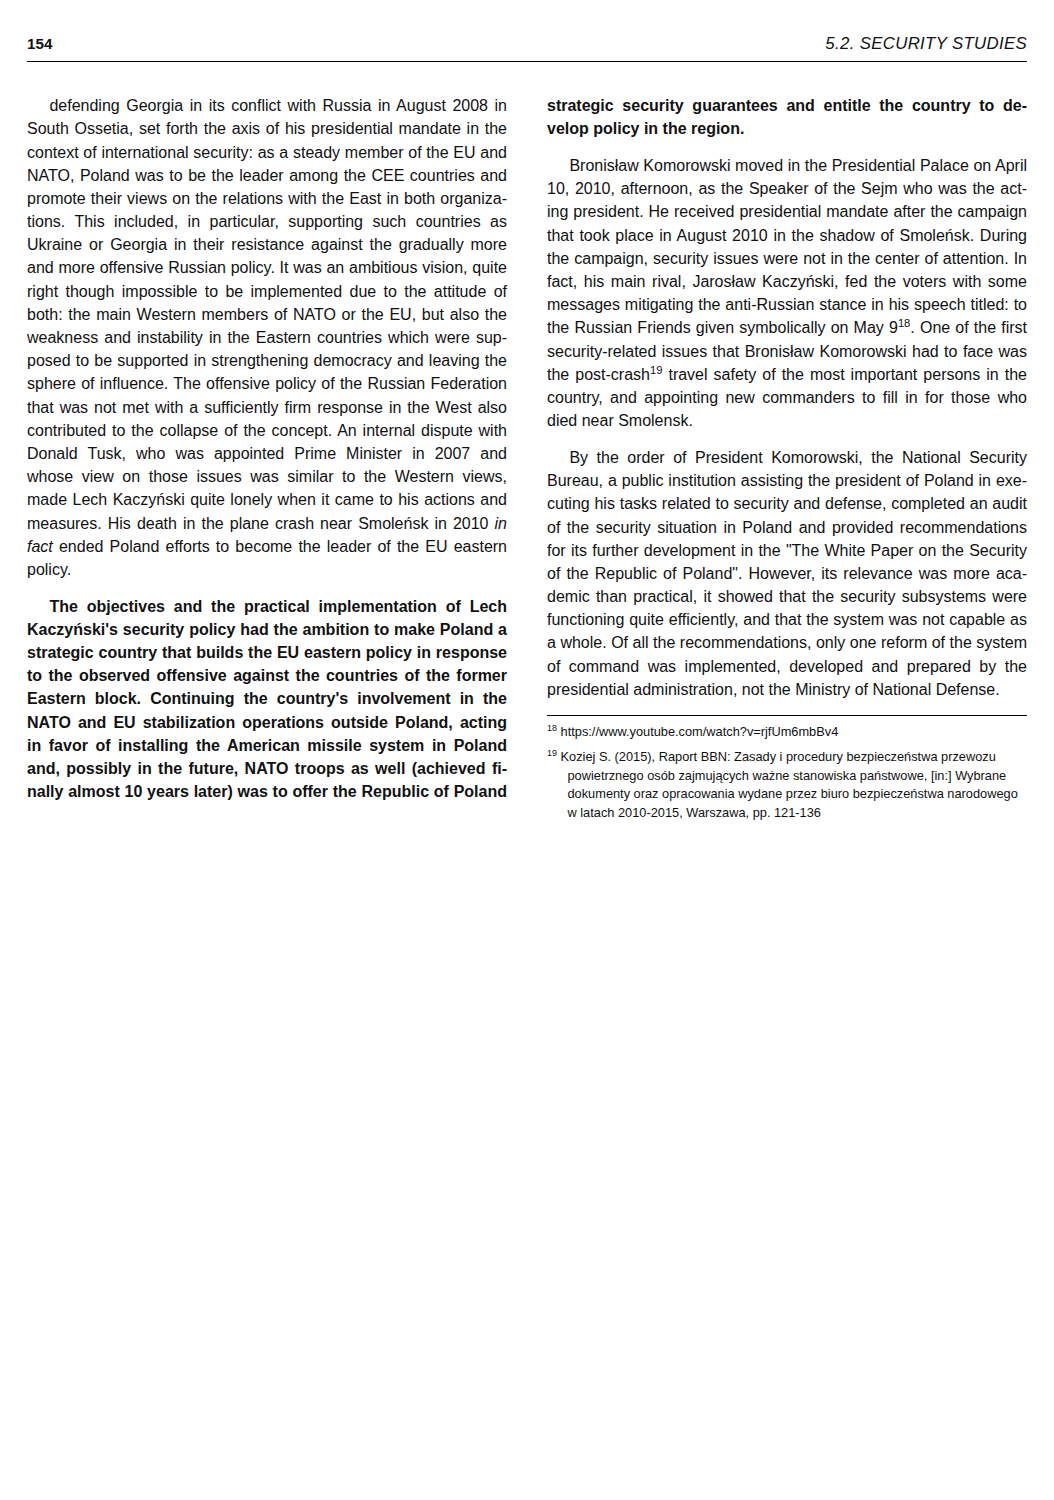154 5.2. SECURITY STUDIES
defending Georgia in its conflict with Russia in August 2008 in South Ossetia, set forth the axis of his presidential mandate in the context of international security: as a steady member of the EU and NATO, Poland was to be the leader among the CEE countries and promote their views on the relations with the East in both organizations. This included, in particular, supporting such countries as Ukraine or Georgia in their resistance against the gradually more and more offensive Russian policy. It was an ambitious vision, quite right though impossible to be implemented due to the attitude of both: the main Western members of NATO or the EU, but also the weakness and instability in the Eastern countries which were supposed to be supported in strengthening democracy and leaving the sphere of influence. The offensive policy of the Russian Federation that was not met with a sufficiently firm response in the West also contributed to the collapse of the concept. An internal dispute with Donald Tusk, who was appointed Prime Minister in 2007 and whose view on those issues was similar to the Western views, made Lech Kaczyński quite lonely when it came to his actions and measures. His death in the plane crash near Smoleńsk in 2010 in fact ended Poland efforts to become the leader of the EU eastern policy.
The objectives and the practical implementation of Lech Kaczyński's security policy had the ambition to make Poland a strategic country that builds the EU eastern policy in response to the observed offensive against the countries of the former Eastern block. Continuing the country's involvement in the NATO and EU stabilization operations outside Poland, acting in favor of installing the American missile system in Poland and, possibly in the future, NATO troops as well (achieved finally almost 10 years later) was to offer the Republic of Poland strategic security guarantees and entitle the country to develop policy in the region.
Bronisław Komorowski moved in the Presidential Palace on April 10, 2010, afternoon, as the Speaker of the Sejm who was the acting president. He received presidential mandate after the campaign that took place in August 2010 in the shadow of Smoleńsk. During the campaign, security issues were not in the center of attention. In fact, his main rival, Jarosław Kaczyński, fed the voters with some messages mitigating the anti-Russian stance in his speech titled: to the Russian Friends given symbolically on May 918. One of the first security-related issues that Bronisław Komorowski had to face was the post-crash19 travel safety of the most important persons in the country, and appointing new commanders to fill in for those who died near Smolensk.
By the order of President Komorowski, the National Security Bureau, a public institution assisting the president of Poland in executing his tasks related to security and defense, completed an audit of the security situation in Poland and provided recommendations for its further development in the "The White Paper on the Security of the Republic of Poland". However, its relevance was more academic than practical, it showed that the security subsystems were functioning quite efficiently, and that the system was not capable as a whole. Of all the recommendations, only one reform of the system of command was implemented, developed and prepared by the presidential administration, not the Ministry of National Defense.
18 https://www.youtube.com/watch?v=rjfUm6mbBv4
19 Koziej S. (2015), Raport BBN: Zasady i procedury bezpieczeństwa przewozu powietrznego osób zajmujących ważne stanowiska państwowe, [in:] Wybrane dokumenty oraz opracowania wydane przez biuro bezpieczeństwa narodowego w latach 2010-2015, Warszawa, pp. 121-136